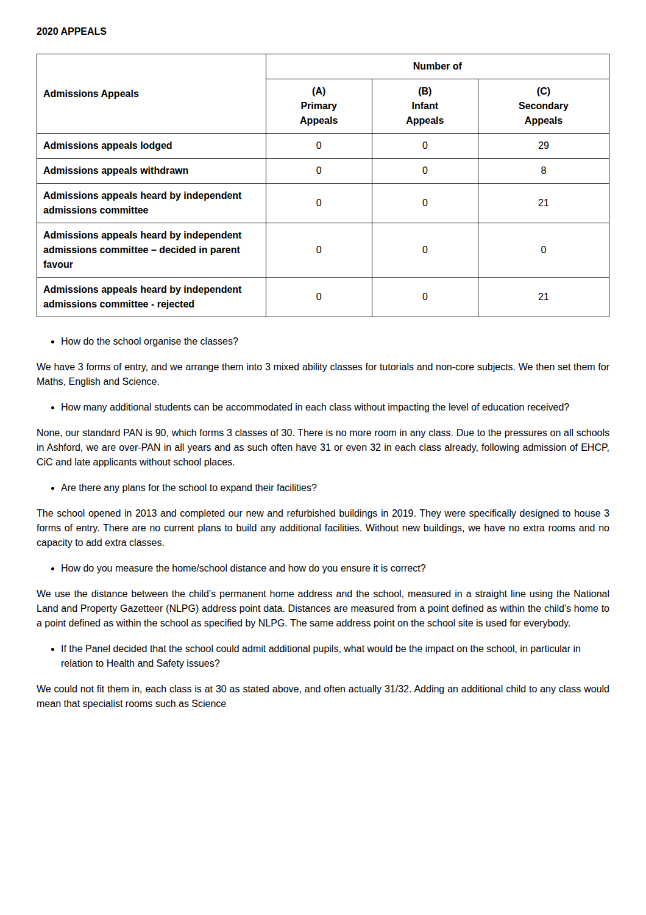2020 APPEALS
| Admissions Appeals | Number of |
| --- | --- |
| (A) Primary Appeals | (B) Infant Appeals | (C) Secondary Appeals |
| Admissions appeals lodged | 0 | 0 | 29 |
| Admissions appeals withdrawn | 0 | 0 | 8 |
| Admissions appeals heard by independent admissions committee | 0 | 0 | 21 |
| Admissions appeals heard by independent admissions committee – decided in parent favour | 0 | 0 | 0 |
| Admissions appeals heard by independent admissions committee - rejected | 0 | 0 | 21 |
How do the school organise the classes?
We have 3 forms of entry, and we arrange them into 3 mixed ability classes for tutorials and non-core subjects. We then set them for Maths, English and Science.
How many additional students can be accommodated in each class without impacting the level of education received?
None, our standard PAN is 90, which forms 3 classes of 30. There is no more room in any class. Due to the pressures on all schools in Ashford, we are over-PAN in all years and as such often have 31 or even 32 in each class already, following admission of EHCP, CiC and late applicants without school places.
Are there any plans for the school to expand their facilities?
The school opened in 2013 and completed our new and refurbished buildings in 2019. They were specifically designed to house 3 forms of entry. There are no current plans to build any additional facilities. Without new buildings, we have no extra rooms and no capacity to add extra classes.
How do you measure the home/school distance and how do you ensure it is correct?
We use the distance between the child’s permanent home address and the school, measured in a straight line using the National Land and Property Gazetteer (NLPG) address point data. Distances are measured from a point defined as within the child’s home to a point defined as within the school as specified by NLPG. The same address point on the school site is used for everybody.
If the Panel decided that the school could admit additional pupils, what would be the impact on the school, in particular in relation to Health and Safety issues?
We could not fit them in, each class is at 30 as stated above, and often actually 31/32. Adding an additional child to any class would mean that specialist rooms such as Science